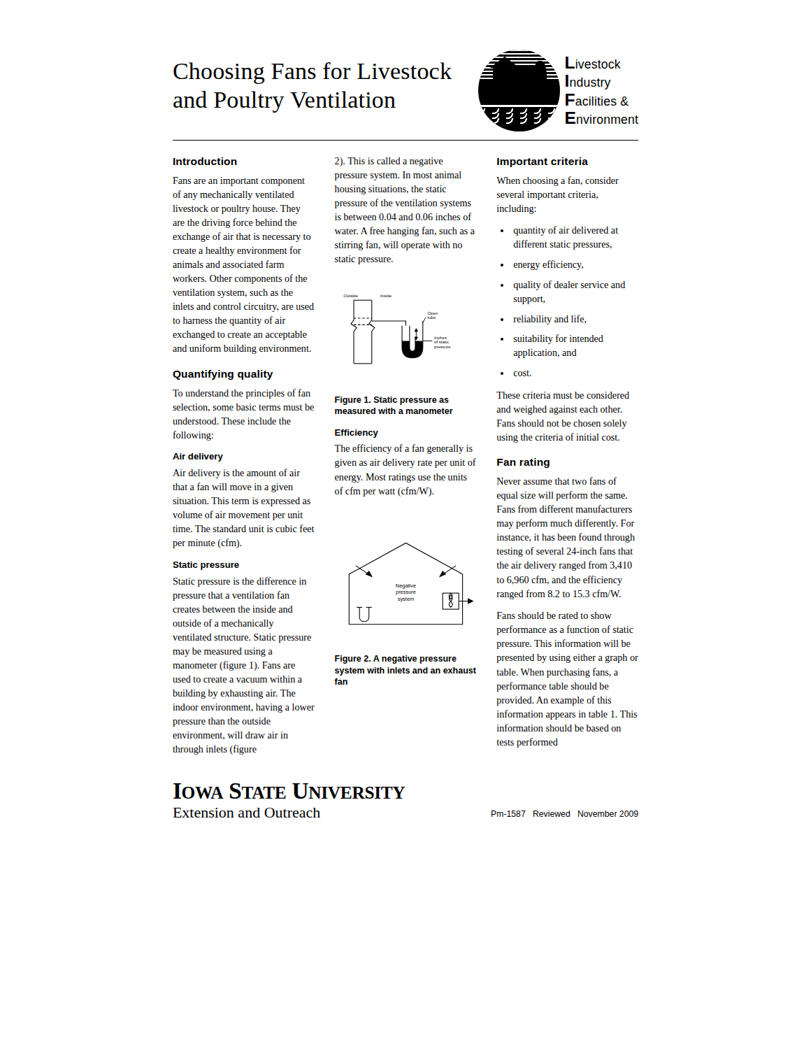Choosing Fans for Livestock
and Poultry Ventilation
Livestock
Industry
Facilities &
Environment
Introduction
Fans are an important component of any mechanically ventilated livestock or poultry house. They are the driving force behind the exchange of air that is necessary to create a healthy environment for animals and associated farm workers. Other components of the ventilation system, such as the inlets and control circuitry, are used to harness the quantity of air exchanged to create an acceptable and uniform building environment.
Quantifying quality
To understand the principles of fan selection, some basic terms must be understood. These include the following:
Air delivery
Air delivery is the amount of air that a fan will move in a given situation. This term is expressed as volume of air movement per unit time. The standard unit is cubic feet per minute (cfm).
Static pressure
Static pressure is the difference in pressure that a ventilation fan creates between the inside and outside of a mechanically ventilated structure. Static pressure may be measured using a manometer (figure 1). Fans are used to create a vacuum within a building by exhausting air. The indoor environment, having a lower pressure than the outside environment, will draw air in through inlets (figure
2). This is called a negative pressure system. In most animal housing situations, the static pressure of the ventilation systems is between 0.04 and 0.06 inches of water. A free hanging fan, such as a stirring fan, will operate with no static pressure.
Outside Inside Open tube Inches of static pressure
Figure 1. Static pressure as measured with a manometer
Efficiency
The efficiency of a fan generally is given as air delivery rate per unit of energy. Most ratings use the units of cfm per watt (cfm/W).
Negative pressure system
Figure 2. A negative pressure system with inlets and an exhaust fan
Important criteria
When choosing a fan, consider several important criteria, including:
quantity of air delivered at different static pressures,
energy efficiency,
quality of dealer service and support,
reliability and life,
suitability for intended application, and
cost.
These criteria must be considered and weighed against each other. Fans should not be chosen solely using the criteria of initial cost.
Fan rating
Never assume that two fans of equal size will perform the same. Fans from different manufacturers may perform much differently. For instance, it has been found through testing of several 24-inch fans that the air delivery ranged from 3,410 to 6,960 cfm, and the efficiency ranged from 8.2 to 15.3 cfm/W.
Fans should be rated to show performance as a function of static pressure. This information will be presented by using either a graph or table. When purchasing fans, a performance table should be provided. An example of this information appears in table 1. This information should be based on tests performed
IOWA STATE UNIVERSITY
Extension and Outreach
Pm-1587 Reviewed November 2009